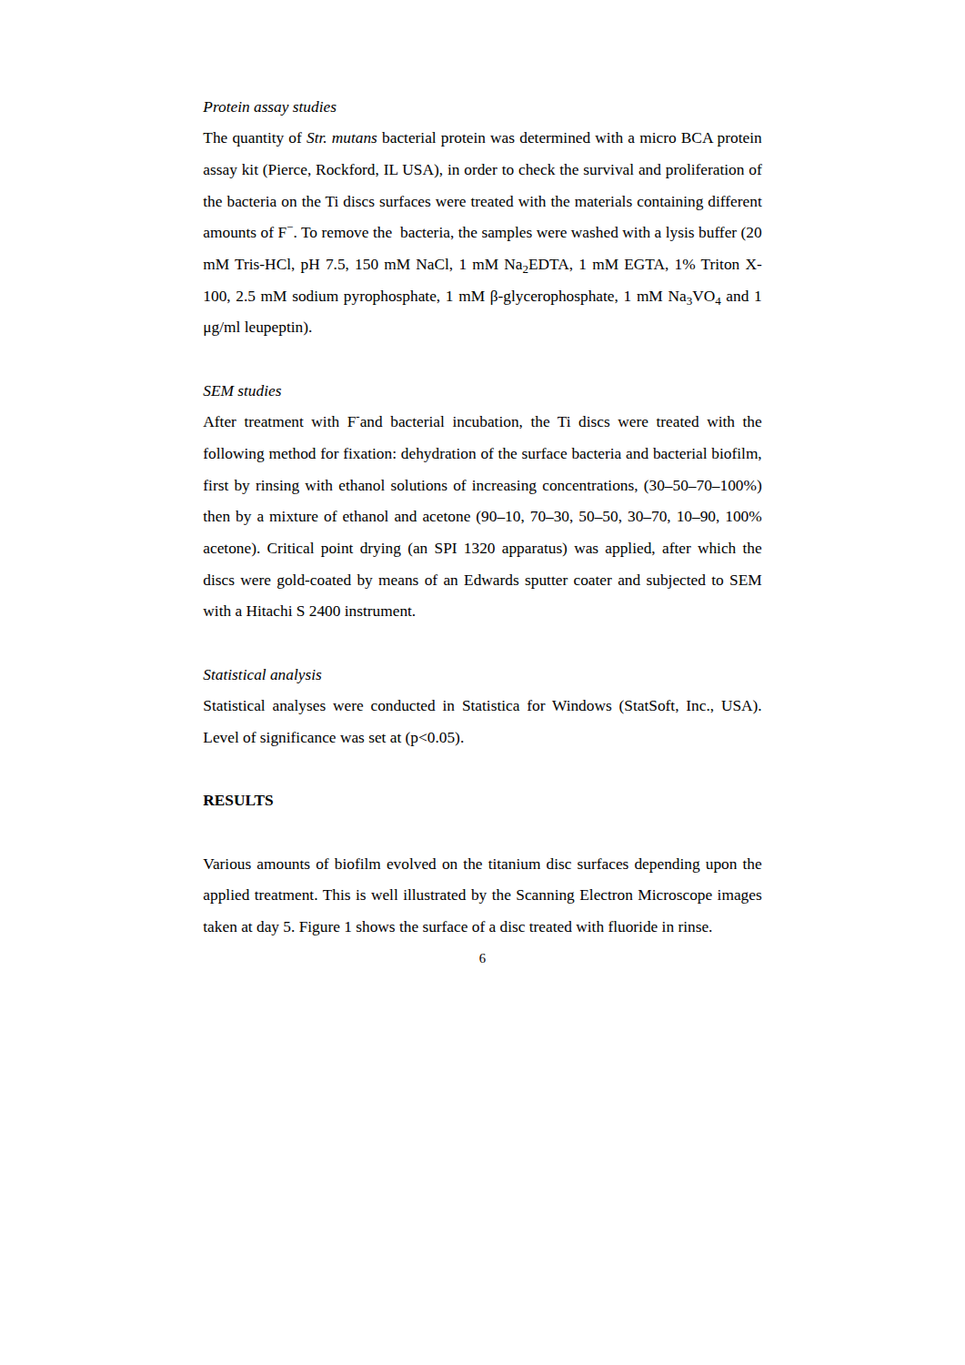Protein assay studies
The quantity of Str. mutans bacterial protein was determined with a micro BCA protein assay kit (Pierce, Rockford, IL USA), in order to check the survival and proliferation of the bacteria on the Ti discs surfaces were treated with the materials containing different amounts of F−. To remove the bacteria, the samples were washed with a lysis buffer (20 mM Tris-HCl, pH 7.5, 150 mM NaCl, 1 mM Na2EDTA, 1 mM EGTA, 1% Triton X-100, 2.5 mM sodium pyrophosphate, 1 mM β-glycerophosphate, 1 mM Na3VO4 and 1 μg/ml leupeptin).
SEM studies
After treatment with F-and bacterial incubation, the Ti discs were treated with the following method for fixation: dehydration of the surface bacteria and bacterial biofilm, first by rinsing with ethanol solutions of increasing concentrations, (30–50–70–100%) then by a mixture of ethanol and acetone (90–10, 70–30, 50–50, 30–70, 10–90, 100% acetone). Critical point drying (an SPI 1320 apparatus) was applied, after which the discs were gold-coated by means of an Edwards sputter coater and subjected to SEM with a Hitachi S 2400 instrument.
Statistical analysis
Statistical analyses were conducted in Statistica for Windows (StatSoft, Inc., USA). Level of significance was set at (p<0.05).
RESULTS
Various amounts of biofilm evolved on the titanium disc surfaces depending upon the applied treatment. This is well illustrated by the Scanning Electron Microscope images taken at day 5. Figure 1 shows the surface of a disc treated with fluoride in rinse.
6